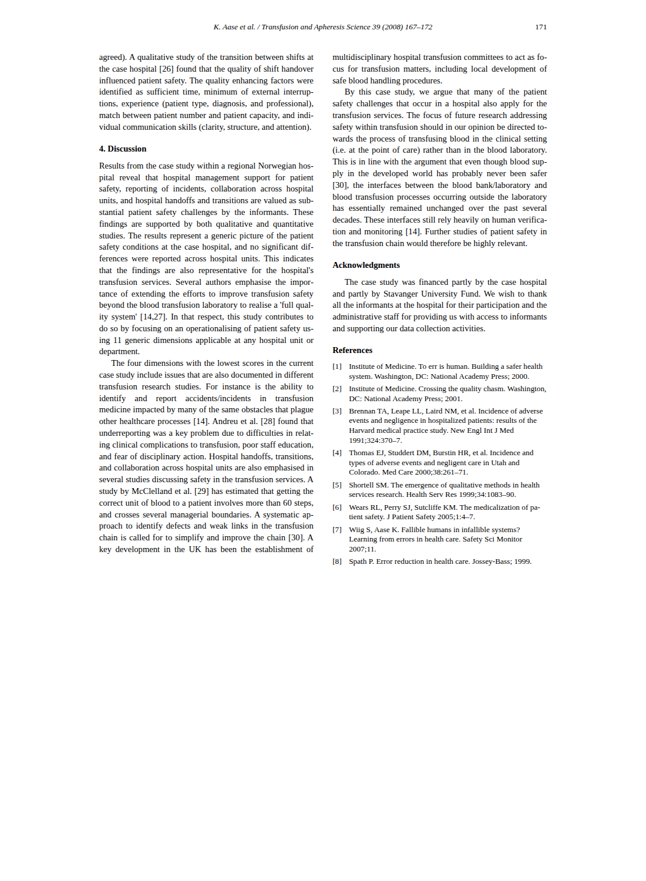K. Aase et al. / Transfusion and Apheresis Science 39 (2008) 167–172 171
agreed). A qualitative study of the transition between shifts at the case hospital [26] found that the quality of shift handover influenced patient safety. The quality enhancing factors were identified as sufficient time, minimum of external interruptions, experience (patient type, diagnosis, and professional), match between patient number and patient capacity, and individual communication skills (clarity, structure, and attention).
4. Discussion
Results from the case study within a regional Norwegian hospital reveal that hospital management support for patient safety, reporting of incidents, collaboration across hospital units, and hospital handoffs and transitions are valued as substantial patient safety challenges by the informants. These findings are supported by both qualitative and quantitative studies. The results represent a generic picture of the patient safety conditions at the case hospital, and no significant differences were reported across hospital units. This indicates that the findings are also representative for the hospital's transfusion services. Several authors emphasise the importance of extending the efforts to improve transfusion safety beyond the blood transfusion laboratory to realise a 'full quality system' [14,27]. In that respect, this study contributes to do so by focusing on an operationalising of patient safety using 11 generic dimensions applicable at any hospital unit or department.
The four dimensions with the lowest scores in the current case study include issues that are also documented in different transfusion research studies. For instance is the ability to identify and report accidents/incidents in transfusion medicine impacted by many of the same obstacles that plague other healthcare processes [14]. Andreu et al. [28] found that underreporting was a key problem due to difficulties in relating clinical complications to transfusion, poor staff education, and fear of disciplinary action. Hospital handoffs, transitions, and collaboration across hospital units are also emphasised in several studies discussing safety in the transfusion services. A study by McClelland et al. [29] has estimated that getting the correct unit of blood to a patient involves more than 60 steps, and crosses several managerial boundaries. A systematic approach to identify defects and weak links in the transfusion chain is called for to simplify and improve the chain [30]. A key development in the UK has been the establishment of multidisciplinary hospital transfusion committees to act as focus for transfusion matters, including local development of safe blood handling procedures.
By this case study, we argue that many of the patient safety challenges that occur in a hospital also apply for the transfusion services. The focus of future research addressing safety within transfusion should in our opinion be directed towards the process of transfusing blood in the clinical setting (i.e. at the point of care) rather than in the blood laboratory. This is in line with the argument that even though blood supply in the developed world has probably never been safer [30], the interfaces between the blood bank/laboratory and blood transfusion processes occurring outside the laboratory has essentially remained unchanged over the past several decades. These interfaces still rely heavily on human verification and monitoring [14]. Further studies of patient safety in the transfusion chain would therefore be highly relevant.
Acknowledgments
The case study was financed partly by the case hospital and partly by Stavanger University Fund. We wish to thank all the informants at the hospital for their participation and the administrative staff for providing us with access to informants and supporting our data collection activities.
References
Institute of Medicine. To err is human. Building a safer health system. Washington, DC: National Academy Press; 2000.
Institute of Medicine. Crossing the quality chasm. Washington, DC: National Academy Press; 2001.
Brennan TA, Leape LL, Laird NM, et al. Incidence of adverse events and negligence in hospitalized patients: results of the Harvard medical practice study. New Engl Int J Med 1991;324:370–7.
Thomas EJ, Studdert DM, Burstin HR, et al. Incidence and types of adverse events and negligent care in Utah and Colorado. Med Care 2000;38:261–71.
Shortell SM. The emergence of qualitative methods in health services research. Health Serv Res 1999;34:1083–90.
Wears RL, Perry SJ, Sutcliffe KM. The medicalization of patient safety. J Patient Safety 2005;1:4–7.
Wiig S, Aase K. Fallible humans in infallible systems? Learning from errors in health care. Safety Sci Monitor 2007;11.
Spath P. Error reduction in health care. Jossey-Bass; 1999.